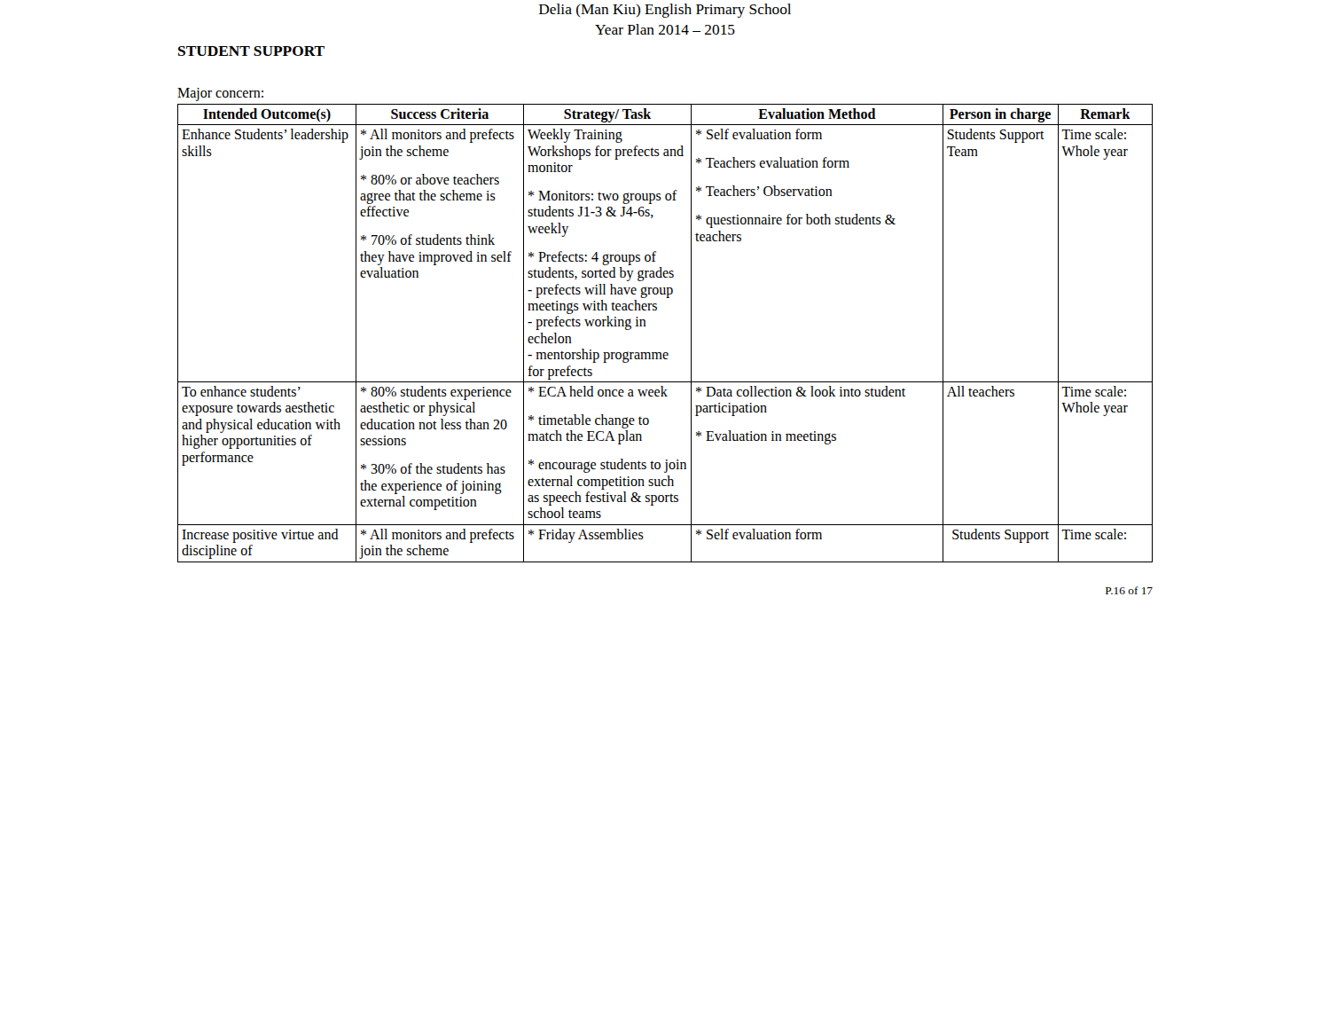Delia (Man Kiu) English Primary School
Year Plan 2014 – 2015
STUDENT SUPPORT
Major concern:
| Intended Outcome(s) | Success Criteria | Strategy/ Task | Evaluation Method | Person in charge | Remark |
| --- | --- | --- | --- | --- | --- |
| Enhance Students’ leadership skills | * All monitors and prefects join the scheme * 80% or above teachers agree that the scheme is effective * 70% of students think they have improved in self evaluation | Weekly Training Workshops for prefects and monitor * Monitors: two groups of students J1-3 & J4-6s, weekly * Prefects: 4 groups of students, sorted by grades - prefects will have group meetings with teachers - prefects working in echelon - mentorship programme for prefects | * Self evaluation form * Teachers evaluation form * Teachers’ Observation * questionnaire for both students & teachers | Students Support Team | Time scale: Whole year |
| To enhance students’ exposure towards aesthetic and physical education with higher opportunities of performance | * 80% students experience aesthetic or physical education not less than 20 sessions * 30% of the students has the experience of joining external competition | * ECA held once a week * timetable change to match the ECA plan * encourage students to join external competition such as speech festival & sports school teams | * Data collection & look into student participation * Evaluation in meetings | All teachers | Time scale: Whole year |
| Increase positive virtue and discipline of | * All monitors and prefects join the scheme | * Friday Assemblies | * Self evaluation form | Students Support | Time scale: |
P.16 of 17